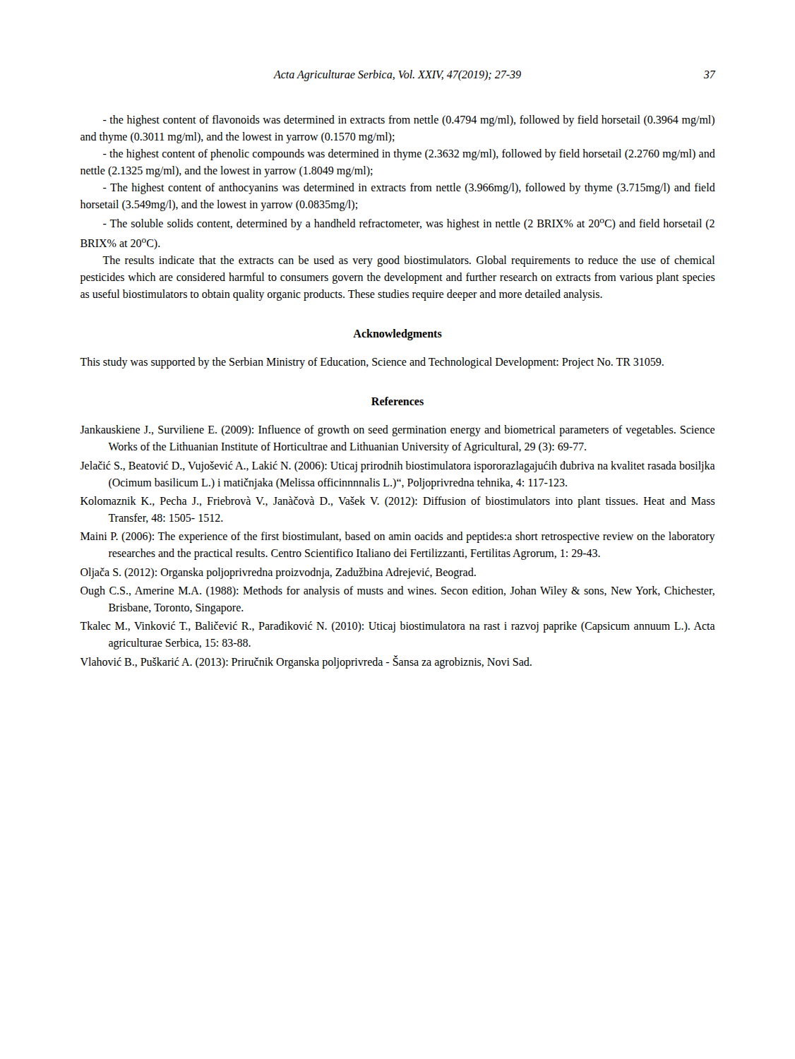Acta Agriculturae Serbica, Vol. XXIV, 47(2019); 27-39 37
- the highest content of flavonoids was determined in extracts from nettle (0.4794 mg/ml), followed by field horsetail (0.3964 mg/ml) and thyme (0.3011 mg/ml), and the lowest in yarrow (0.1570 mg/ml);
- the highest content of phenolic compounds was determined in thyme (2.3632 mg/ml), followed by field horsetail (2.2760 mg/ml) and nettle (2.1325 mg/ml), and the lowest in yarrow (1.8049 mg/ml);
- The highest content of anthocyanins was determined in extracts from nettle (3.966mg/l), followed by thyme (3.715mg/l) and field horsetail (3.549mg/l), and the lowest in yarrow (0.0835mg/l);
- The soluble solids content, determined by a handheld refractometer, was highest in nettle (2 BRIX% at 20oC) and field horsetail (2 BRIX% at 20oC).
The results indicate that the extracts can be used as very good biostimulators. Global requirements to reduce the use of chemical pesticides which are considered harmful to consumers govern the development and further research on extracts from various plant species as useful biostimulators to obtain quality organic products. These studies require deeper and more detailed analysis.
Acknowledgments
This study was supported by the Serbian Ministry of Education, Science and Technological Development: Project No. TR 31059.
References
Jankauskiene J., Surviliene E. (2009): Influence of growth on seed germination energy and biometrical parameters of vegetables. Science Works of the Lithuanian Institute of Horticultrae and Lithuanian University of Agricultural, 29 (3): 69-77.
Jelačić S., Beatović D., Vujošević A., Lakić N. (2006): Uticaj prirodnih biostimulatora ispororazlagajućih đubriva na kvalitet rasada bosiljka (Ocimum basilicum L.) i matičnjaka (Melissa officinnnnalis L.)“, Poljoprivredna tehnika, 4: 117-123.
Kolomaznik K., Pecha J., Friebrovà V., Janàčovà D., Vašek V. (2012): Diffusion of biostimulators into plant tissues. Heat and Mass Transfer, 48: 1505- 1512.
Maini P. (2006): The experience of the first biostimulant, based on amin oacids and peptides:a short retrospective review on the laboratory researches and the practical results. Centro Scientifico Italiano dei Fertilizzanti, Fertilitas Agrorum, 1: 29-43.
Oljača S. (2012): Organska poljoprivredna proizvodnja, Zadužbina Adrejević, Beograd.
Ough C.S., Amerine M.A. (1988): Methods for analysis of musts and wines. Secon edition, Johan Wiley & sons, New York, Chichester, Brisbane, Toronto, Singapore.
Tkalec M., Vinković T., Baličević R., Parađiković N. (2010): Uticaj biostimulatora na rast i razvoj paprike (Capsicum annuum L.). Acta agriculturae Serbica, 15: 83-88.
Vlahović B., Puškarić A. (2013): Priručnik Organska poljoprivreda - Šansa za agrobiznis, Novi Sad.